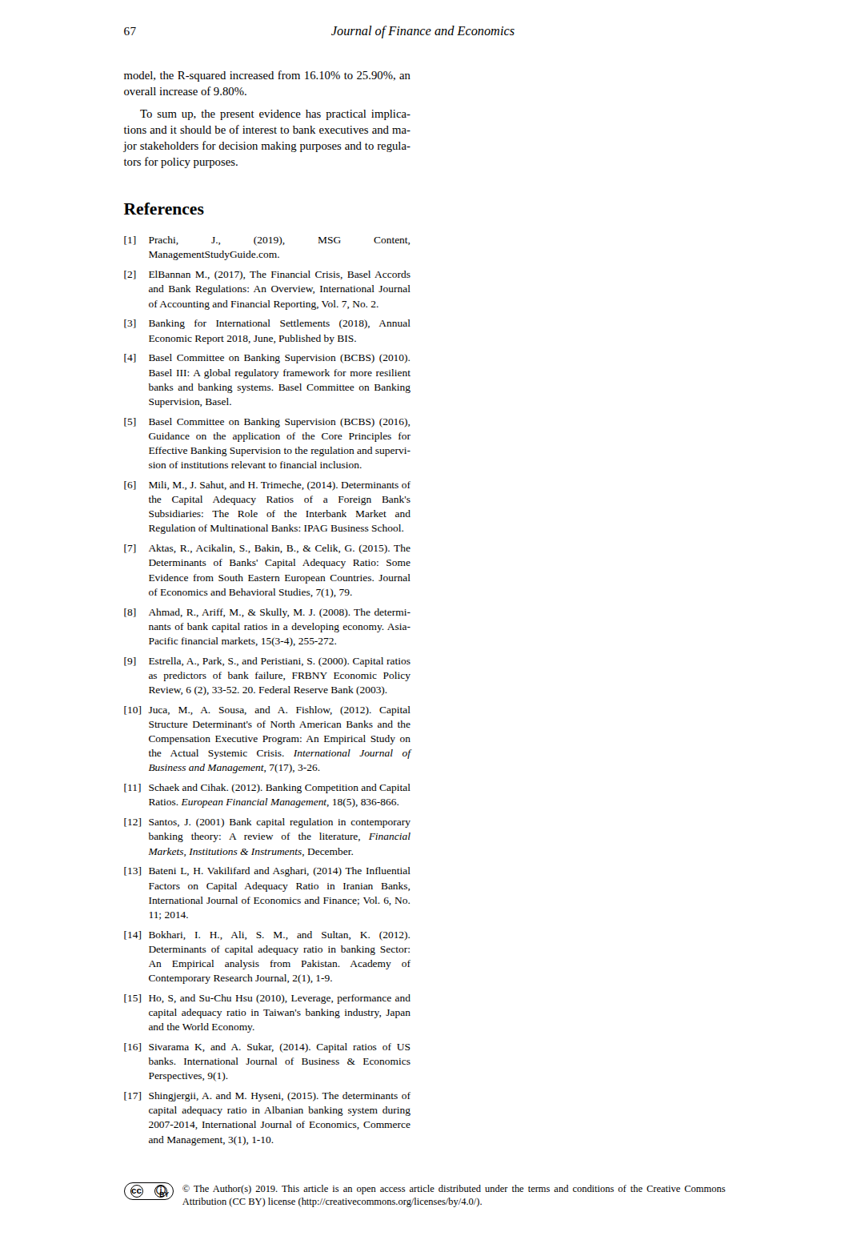67 Journal of Finance and Economics
model, the R-squared increased from 16.10% to 25.90%, an overall increase of 9.80%.
To sum up, the present evidence has practical implications and it should be of interest to bank executives and major stakeholders for decision making purposes and to regulators for policy purposes.
References
[1] Prachi, J., (2019), MSG Content, ManagementStudyGuide.com.
[2] ElBannan M., (2017), The Financial Crisis, Basel Accords and Bank Regulations: An Overview, International Journal of Accounting and Financial Reporting, Vol. 7, No. 2.
[3] Banking for International Settlements (2018), Annual Economic Report 2018, June, Published by BIS.
[4] Basel Committee on Banking Supervision (BCBS) (2010). Basel III: A global regulatory framework for more resilient banks and banking systems. Basel Committee on Banking Supervision, Basel.
[5] Basel Committee on Banking Supervision (BCBS) (2016), Guidance on the application of the Core Principles for Effective Banking Supervision to the regulation and supervision of institutions relevant to financial inclusion.
[6] Mili, M., J. Sahut, and H. Trimeche, (2014). Determinants of the Capital Adequacy Ratios of a Foreign Bank's Subsidiaries: The Role of the Interbank Market and Regulation of Multinational Banks: IPAG Business School.
[7] Aktas, R., Acikalin, S., Bakin, B., & Celik, G. (2015). The Determinants of Banks' Capital Adequacy Ratio: Some Evidence from South Eastern European Countries. Journal of Economics and Behavioral Studies, 7(1), 79.
[8] Ahmad, R., Ariff, M., & Skully, M. J. (2008). The determinants of bank capital ratios in a developing economy. Asia-Pacific financial markets, 15(3-4), 255-272.
[9] Estrella, A., Park, S., and Peristiani, S. (2000). Capital ratios as predictors of bank failure, FRBNY Economic Policy Review, 6 (2), 33-52. 20. Federal Reserve Bank (2003).
[10] Juca, M., A. Sousa, and A. Fishlow, (2012). Capital Structure Determinant's of North American Banks and the Compensation Executive Program: An Empirical Study on the Actual Systemic Crisis. International Journal of Business and Management, 7(17), 3-26.
[11] Schaek and Cihak. (2012). Banking Competition and Capital Ratios. European Financial Management, 18(5), 836-866.
[12] Santos, J. (2001) Bank capital regulation in contemporary banking theory: A review of the literature, Financial Markets, Institutions & Instruments, December.
[13] Bateni L, H. Vakilifard and Asghari, (2014) The Influential Factors on Capital Adequacy Ratio in Iranian Banks, International Journal of Economics and Finance; Vol. 6, No. 11; 2014.
[14] Bokhari, I. H., Ali, S. M., and Sultan, K. (2012). Determinants of capital adequacy ratio in banking Sector: An Empirical analysis from Pakistan. Academy of Contemporary Research Journal, 2(1), 1-9.
[15] Ho, S, and Su-Chu Hsu (2010), Leverage, performance and capital adequacy ratio in Taiwan's banking industry, Japan and the World Economy.
[16] Sivarama K, and A. Sukar, (2014). Capital ratios of US banks. International Journal of Business & Economics Perspectives, 9(1).
[17] Shingjergii, A. and M. Hyseni, (2015). The determinants of capital adequacy ratio in Albanian banking system during 2007-2014, International Journal of Economics, Commerce and Management, 3(1), 1-10.
cc ⓘ BY
© The Author(s) 2019. This article is an open access article distributed under the terms and conditions of the Creative Commons Attribution (CC BY) license (http://creativecommons.org/licenses/by/4.0/).